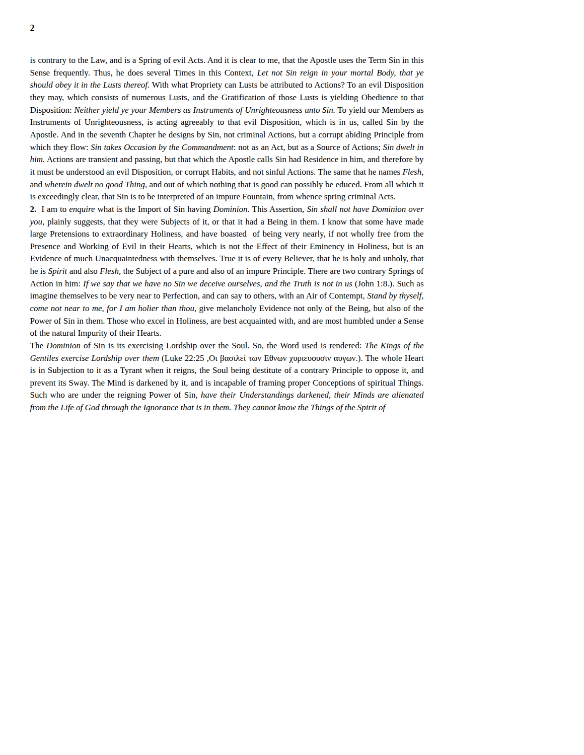2
is contrary to the Law, and is a Spring of evil Acts. And it is clear to me, that the Apostle uses the Term Sin in this Sense frequently. Thus, he does several Times in this Context, Let not Sin reign in your mortal Body, that ye should obey it in the Lusts thereof. With what Propriety can Lusts be attributed to Actions? To an evil Disposition they may, which consists of numerous Lusts, and the Gratification of those Lusts is yielding Obedience to that Disposition: Neither yield ye your Members as Instruments of Unrighteousness unto Sin. To yield our Members as Instruments of Unrighteousness, is acting agreeably to that evil Disposition, which is in us, called Sin by the Apostle. And in the seventh Chapter he designs by Sin, not criminal Actions, but a corrupt abiding Principle from which they flow: Sin takes Occasion by the Commandment: not as an Act, but as a Source of Actions; Sin dwelt in him. Actions are transient and passing, but that which the Apostle calls Sin had Residence in him, and therefore by it must be understood an evil Disposition, or corrupt Habits, and not sinful Actions. The same that he names Flesh, and wherein dwelt no good Thing, and out of which nothing that is good can possibly be educed. From all which it is exceedingly clear, that Sin is to be interpreted of an impure Fountain, from whence spring criminal Acts.
2. I am to enquire what is the Import of Sin having Dominion. This Assertion, Sin shall not have Dominion over you, plainly suggests, that they were Subjects of it, or that it had a Being in them. I know that some have made large Pretensions to extraordinary Holiness, and have boasted of being very nearly, if not wholly free from the Presence and Working of Evil in their Hearts, which is not the Effect of their Eminency in Holiness, but is an Evidence of much Unacquaintedness with themselves. True it is of every Believer, that he is holy and unholy, that he is Spirit and also Flesh, the Subject of a pure and also of an impure Principle. There are two contrary Springs of Action in him: If we say that we have no Sin we deceive ourselves, and the Truth is not in us (John 1:8.). Such as imagine themselves to be very near to Perfection, and can say to others, with an Air of Contempt, Stand by thyself, come not near to me, for I am holier than thou, give melancholy Evidence not only of the Being, but also of the Power of Sin in them. Those who excel in Holiness, are best acquainted with, and are most humbled under a Sense of the natural Impurity of their Hearts.
The Dominion of Sin is its exercising Lordship over the Soul. So, the Word used is rendered: The Kings of the Gentiles exercise Lordship over them (Luke 22:25 ,Οι βασιλεἰ των Εθνων χυριευουσιν αυγων.). The whole Heart is in Subjection to it as a Tyrant when it reigns, the Soul being destitute of a contrary Principle to oppose it, and prevent its Sway. The Mind is darkened by it, and is incapable of framing proper Conceptions of spiritual Things. Such who are under the reigning Power of Sin, have their Understandings darkened, their Minds are alienated from the Life of God through the Ignorance that is in them. They cannot know the Things of the Spirit of